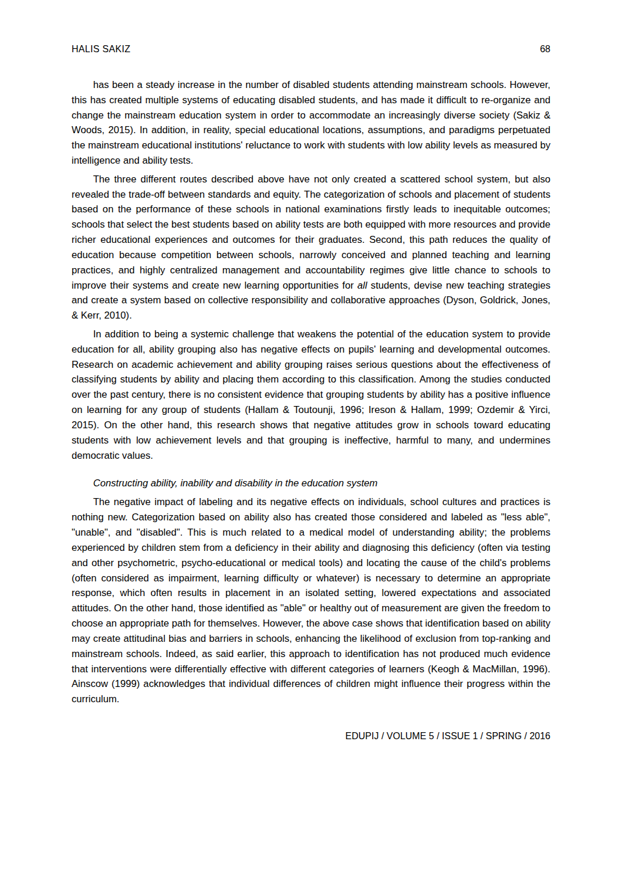HALIS SAKIZ 68
has been a steady increase in the number of disabled students attending mainstream schools. However, this has created multiple systems of educating disabled students, and has made it difficult to re-organize and change the mainstream education system in order to accommodate an increasingly diverse society (Sakiz & Woods, 2015). In addition, in reality, special educational locations, assumptions, and paradigms perpetuated the mainstream educational institutions' reluctance to work with students with low ability levels as measured by intelligence and ability tests.
The three different routes described above have not only created a scattered school system, but also revealed the trade-off between standards and equity. The categorization of schools and placement of students based on the performance of these schools in national examinations firstly leads to inequitable outcomes; schools that select the best students based on ability tests are both equipped with more resources and provide richer educational experiences and outcomes for their graduates. Second, this path reduces the quality of education because competition between schools, narrowly conceived and planned teaching and learning practices, and highly centralized management and accountability regimes give little chance to schools to improve their systems and create new learning opportunities for all students, devise new teaching strategies and create a system based on collective responsibility and collaborative approaches (Dyson, Goldrick, Jones, & Kerr, 2010).
In addition to being a systemic challenge that weakens the potential of the education system to provide education for all, ability grouping also has negative effects on pupils' learning and developmental outcomes. Research on academic achievement and ability grouping raises serious questions about the effectiveness of classifying students by ability and placing them according to this classification. Among the studies conducted over the past century, there is no consistent evidence that grouping students by ability has a positive influence on learning for any group of students (Hallam & Toutounji, 1996; Ireson & Hallam, 1999; Ozdemir & Yirci, 2015). On the other hand, this research shows that negative attitudes grow in schools toward educating students with low achievement levels and that grouping is ineffective, harmful to many, and undermines democratic values.
Constructing ability, inability and disability in the education system
The negative impact of labeling and its negative effects on individuals, school cultures and practices is nothing new. Categorization based on ability also has created those considered and labeled as "less able", "unable", and "disabled". This is much related to a medical model of understanding ability; the problems experienced by children stem from a deficiency in their ability and diagnosing this deficiency (often via testing and other psychometric, psycho-educational or medical tools) and locating the cause of the child's problems (often considered as impairment, learning difficulty or whatever) is necessary to determine an appropriate response, which often results in placement in an isolated setting, lowered expectations and associated attitudes. On the other hand, those identified as "able" or healthy out of measurement are given the freedom to choose an appropriate path for themselves. However, the above case shows that identification based on ability may create attitudinal bias and barriers in schools, enhancing the likelihood of exclusion from top-ranking and mainstream schools. Indeed, as said earlier, this approach to identification has not produced much evidence that interventions were differentially effective with different categories of learners (Keogh & MacMillan, 1996). Ainscow (1999) acknowledges that individual differences of children might influence their progress within the curriculum.
EDUPIJ / VOLUME 5 / ISSUE 1 / SPRING / 2016